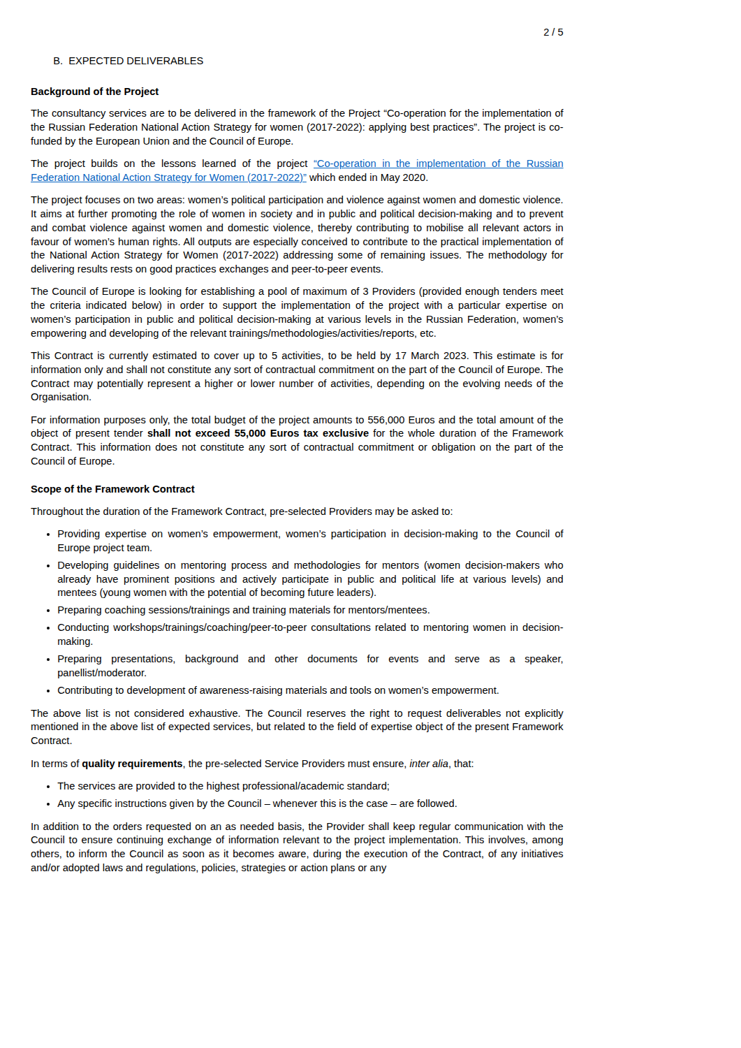2 / 5
B. EXPECTED DELIVERABLES
Background of the Project
The consultancy services are to be delivered in the framework of the Project “Co-operation for the implementation of the Russian Federation National Action Strategy for women (2017-2022): applying best practices”. The project is co-funded by the European Union and the Council of Europe.
The project builds on the lessons learned of the project “Co-operation in the implementation of the Russian Federation National Action Strategy for Women (2017-2022)” which ended in May 2020.
The project focuses on two areas: women’s political participation and violence against women and domestic violence. It aims at further promoting the role of women in society and in public and political decision-making and to prevent and combat violence against women and domestic violence, thereby contributing to mobilise all relevant actors in favour of women’s human rights. All outputs are especially conceived to contribute to the practical implementation of the National Action Strategy for Women (2017-2022) addressing some of remaining issues. The methodology for delivering results rests on good practices exchanges and peer-to-peer events.
The Council of Europe is looking for establishing a pool of maximum of 3 Providers (provided enough tenders meet the criteria indicated below) in order to support the implementation of the project with a particular expertise on women’s participation in public and political decision-making at various levels in the Russian Federation, women’s empowering and developing of the relevant trainings/methodologies/activities/reports, etc.
This Contract is currently estimated to cover up to 5 activities, to be held by 17 March 2023. This estimate is for information only and shall not constitute any sort of contractual commitment on the part of the Council of Europe. The Contract may potentially represent a higher or lower number of activities, depending on the evolving needs of the Organisation.
For information purposes only, the total budget of the project amounts to 556,000 Euros and the total amount of the object of present tender shall not exceed 55,000 Euros tax exclusive for the whole duration of the Framework Contract. This information does not constitute any sort of contractual commitment or obligation on the part of the Council of Europe.
Scope of the Framework Contract
Throughout the duration of the Framework Contract, pre-selected Providers may be asked to:
Providing expertise on women’s empowerment, women’s participation in decision-making to the Council of Europe project team.
Developing guidelines on mentoring process and methodologies for mentors (women decision-makers who already have prominent positions and actively participate in public and political life at various levels) and mentees (young women with the potential of becoming future leaders).
Preparing coaching sessions/trainings and training materials for mentors/mentees.
Conducting workshops/trainings/coaching/peer-to-peer consultations related to mentoring women in decision-making.
Preparing presentations, background and other documents for events and serve as a speaker, panellist/moderator.
Contributing to development of awareness-raising materials and tools on women’s empowerment.
The above list is not considered exhaustive. The Council reserves the right to request deliverables not explicitly mentioned in the above list of expected services, but related to the field of expertise object of the present Framework Contract.
In terms of quality requirements, the pre-selected Service Providers must ensure, inter alia, that:
The services are provided to the highest professional/academic standard;
Any specific instructions given by the Council – whenever this is the case – are followed.
In addition to the orders requested on an as needed basis, the Provider shall keep regular communication with the Council to ensure continuing exchange of information relevant to the project implementation. This involves, among others, to inform the Council as soon as it becomes aware, during the execution of the Contract, of any initiatives and/or adopted laws and regulations, policies, strategies or action plans or any